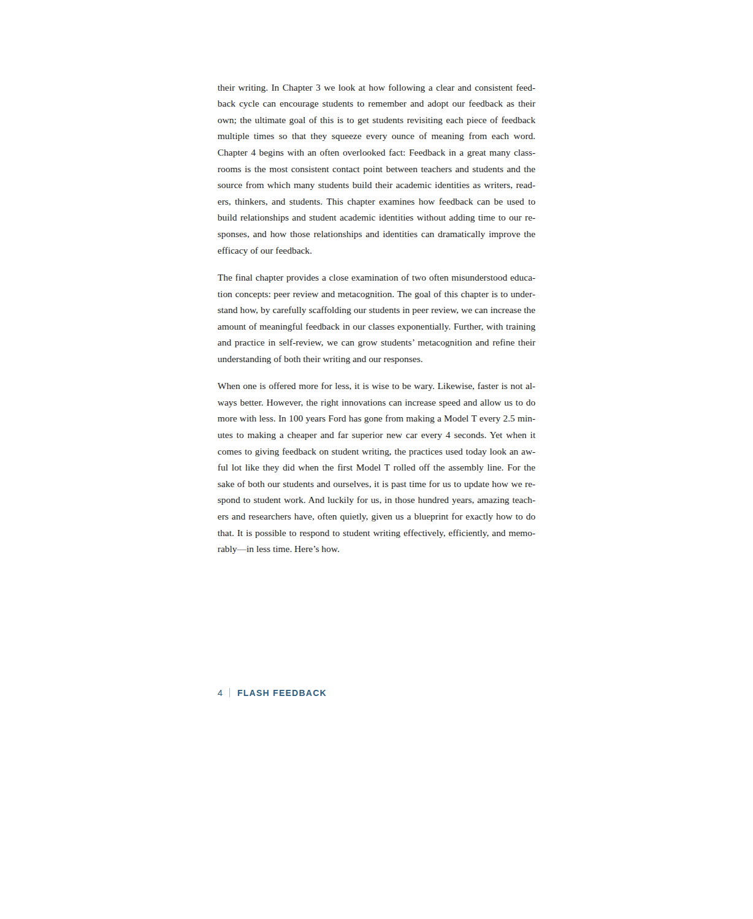their writing. In Chapter 3 we look at how following a clear and consistent feedback cycle can encourage students to remember and adopt our feedback as their own; the ultimate goal of this is to get students revisiting each piece of feedback multiple times so that they squeeze every ounce of meaning from each word. Chapter 4 begins with an often overlooked fact: Feedback in a great many classrooms is the most consistent contact point between teachers and students and the source from which many students build their academic identities as writers, readers, thinkers, and students. This chapter examines how feedback can be used to build relationships and student academic identities without adding time to our responses, and how those relationships and identities can dramatically improve the efficacy of our feedback.
The final chapter provides a close examination of two often misunderstood education concepts: peer review and metacognition. The goal of this chapter is to understand how, by carefully scaffolding our students in peer review, we can increase the amount of meaningful feedback in our classes exponentially. Further, with training and practice in self-review, we can grow students’ metacognition and refine their understanding of both their writing and our responses.
When one is offered more for less, it is wise to be wary. Likewise, faster is not always better. However, the right innovations can increase speed and allow us to do more with less. In 100 years Ford has gone from making a Model T every 2.5 minutes to making a cheaper and far superior new car every 4 seconds. Yet when it comes to giving feedback on student writing, the practices used today look an awful lot like they did when the first Model T rolled off the assembly line. For the sake of both our students and ourselves, it is past time for us to update how we respond to student work. And luckily for us, in those hundred years, amazing teachers and researchers have, often quietly, given us a blueprint for exactly how to do that. It is possible to respond to student writing effectively, efficiently, and memorably—in less time. Here’s how.
4 Flash Feedback